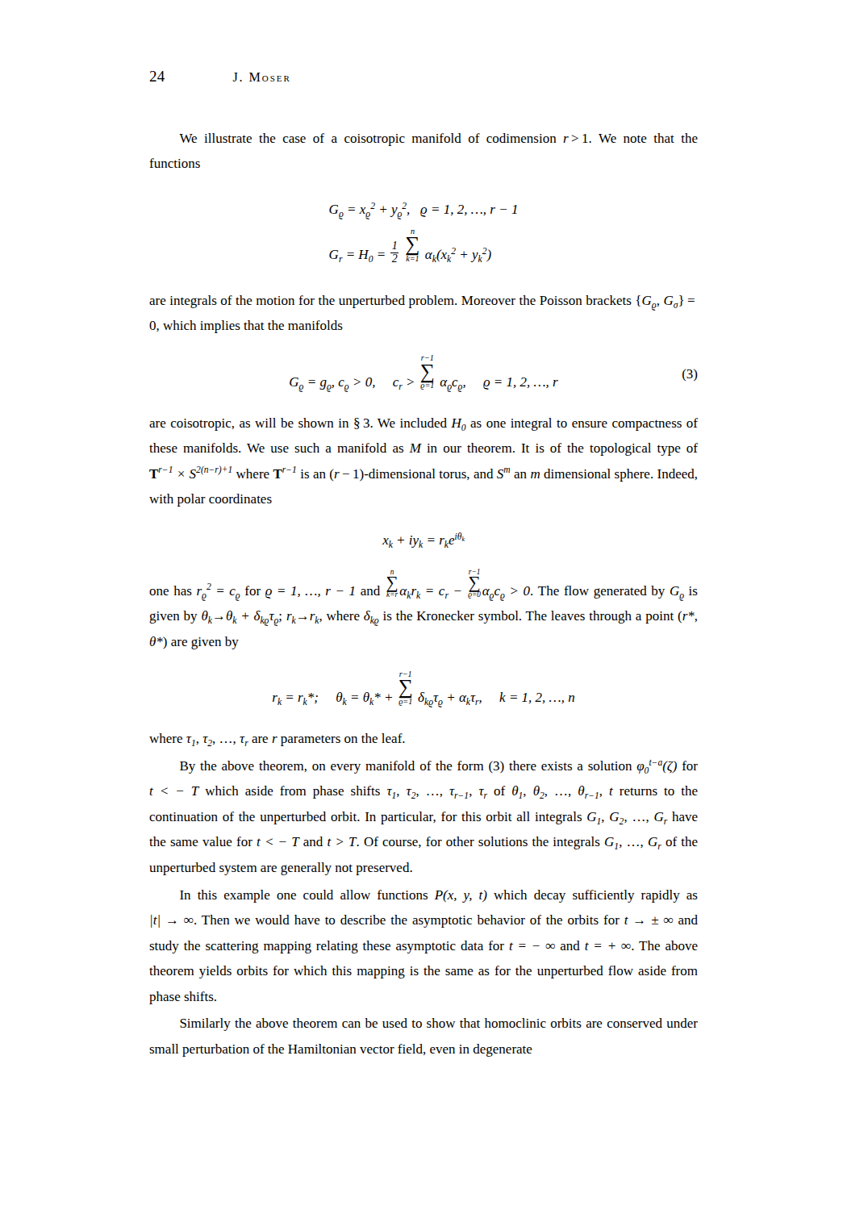24 J. Moser
We illustrate the case of a coisotropic manifold of codimension r > 1. We note that the functions
Gϱ = xϱ2 + yϱ2, ϱ = 1, 2, …, r − 1 Gr = H0 = 12 n∑k=1 αk(xk2 + yk2)
are integrals of the motion for the unperturbed problem. Moreover the Poisson brackets {Gϱ, Gσ} = 0, which implies that the manifolds
Gϱ = gϱ, cϱ > 0, cr > r−1∑ϱ=1 αϱcϱ, ϱ = 1, 2, …, r (3)
are coisotropic, as will be shown in § 3. We included H0 as one integral to ensure compactness of these manifolds. We use such a manifold as M in our theorem. It is of the topological type of Tr−1 × S2(n−r)+1 where Tr−1 is an (r − 1)-dimensional torus, and Sm an m dimensional sphere. Indeed, with polar coordinates
xk + iyk = rkeiθk
one has rϱ2 = cϱ for ϱ = 1, …, r − 1 and n∑k=rαkrk = cr − r−1∑ϱ=0αϱcϱ > 0. The flow generated by Gϱ is given by θk→θk + δkϱτϱ; rk→rk, where δkϱ is the Kronecker symbol. The leaves through a point (r*, θ*) are given by
rk = rk*; θk = θk* + r−1∑ϱ=1 δkϱτϱ + αkτr, k = 1, 2, …, n
where τ1, τ2, …, τr are r parameters on the leaf.
By the above theorem, on every manifold of the form (3) there exists a solution φ0t−a(ζ) for t < − T which aside from phase shifts τ1, τ2, …, τr−1, τr of θ1, θ2, …, θr−1, t returns to the continuation of the unperturbed orbit. In particular, for this orbit all integrals G1, G2, …, Gr have the same value for t < − T and t > T. Of course, for other solutions the integrals G1, …, Gr of the unperturbed system are generally not preserved.
In this example one could allow functions P(x, y, t) which decay sufficiently rapidly as |t| → ∞. Then we would have to describe the asymptotic behavior of the orbits for t → ± ∞ and study the scattering mapping relating these asymptotic data for t = − ∞ and t = + ∞. The above theorem yields orbits for which this mapping is the same as for the unperturbed flow aside from phase shifts.
Similarly the above theorem can be used to show that homoclinic orbits are conserved under small perturbation of the Hamiltonian vector field, even in degenerate